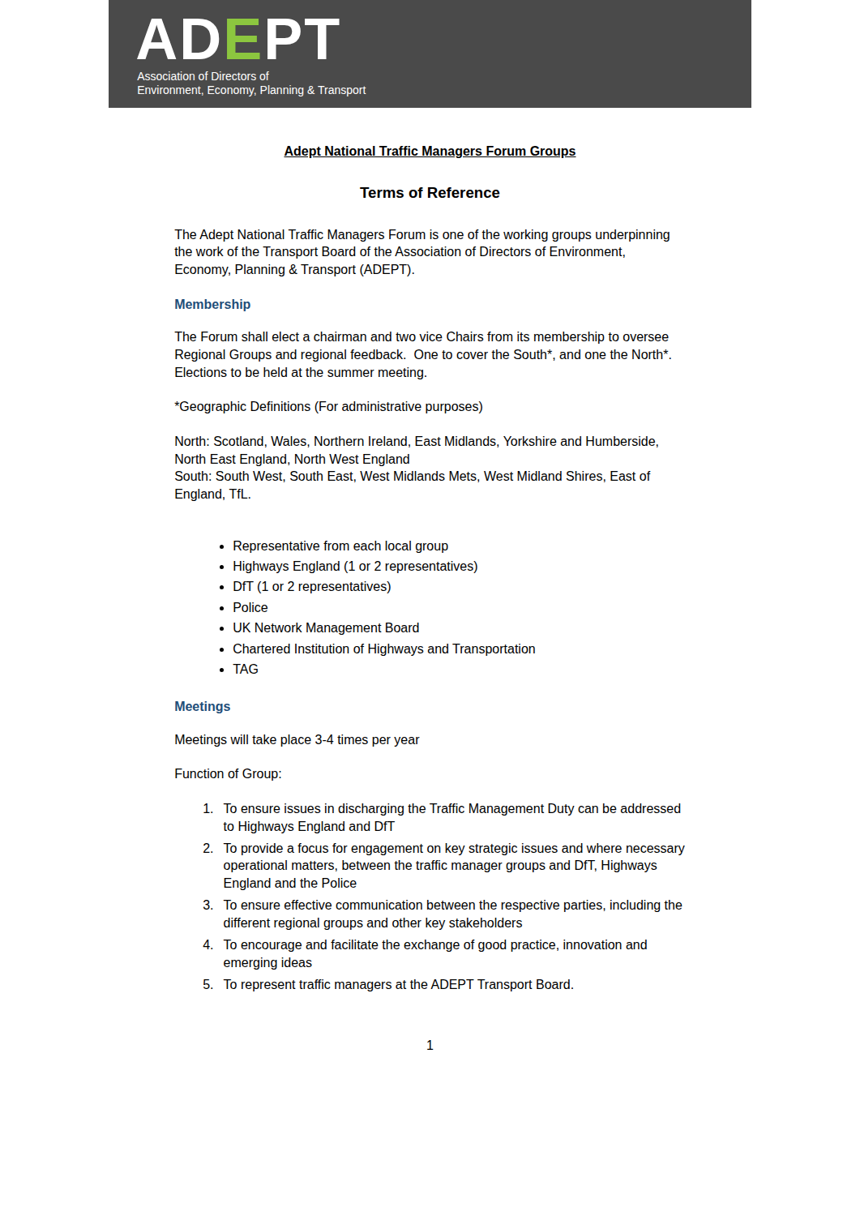ADEPT
Association of Directors of
Environment, Economy, Planning & Transport
Adept National Traffic Managers Forum Groups
Terms of Reference
The Adept National Traffic Managers Forum is one of the working groups underpinning the work of the Transport Board of the Association of Directors of Environment, Economy, Planning & Transport (ADEPT).
Membership
The Forum shall elect a chairman and two vice Chairs from its membership to oversee Regional Groups and regional feedback. One to cover the South*, and one the North*. Elections to be held at the summer meeting.
*Geographic Definitions (For administrative purposes)
North: Scotland, Wales, Northern Ireland, East Midlands, Yorkshire and Humberside, North East England, North West England
South: South West, South East, West Midlands Mets, West Midland Shires, East of England, TfL.
Representative from each local group
Highways England (1 or 2 representatives)
DfT (1 or 2 representatives)
Police
UK Network Management Board
Chartered Institution of Highways and Transportation
TAG
Meetings
Meetings will take place 3-4 times per year
Function of Group:
To ensure issues in discharging the Traffic Management Duty can be addressed to Highways England and DfT
To provide a focus for engagement on key strategic issues and where necessary operational matters, between the traffic manager groups and DfT, Highways England and the Police
To ensure effective communication between the respective parties, including the different regional groups and other key stakeholders
To encourage and facilitate the exchange of good practice, innovation and emerging ideas
To represent traffic managers at the ADEPT Transport Board.
1